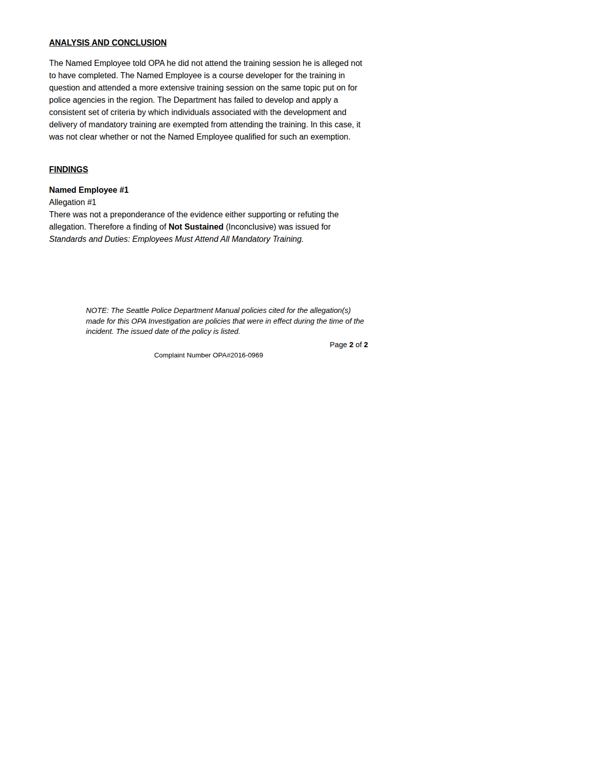ANALYSIS AND CONCLUSION
The Named Employee told OPA he did not attend the training session he is alleged not to have completed. The Named Employee is a course developer for the training in question and attended a more extensive training session on the same topic put on for police agencies in the region. The Department has failed to develop and apply a consistent set of criteria by which individuals associated with the development and delivery of mandatory training are exempted from attending the training. In this case, it was not clear whether or not the Named Employee qualified for such an exemption.
FINDINGS
Named Employee #1
Allegation #1
There was not a preponderance of the evidence either supporting or refuting the allegation. Therefore a finding of Not Sustained (Inconclusive) was issued for Standards and Duties: Employees Must Attend All Mandatory Training.
NOTE: The Seattle Police Department Manual policies cited for the allegation(s) made for this OPA Investigation are policies that were in effect during the time of the incident. The issued date of the policy is listed.
Page 2 of 2
Complaint Number OPA#2016-0969